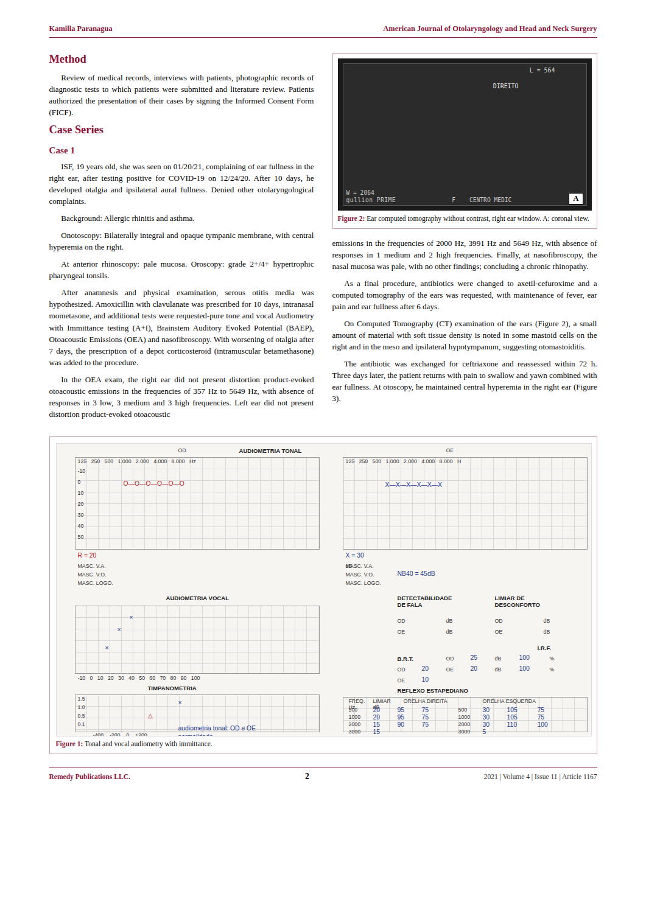Kamilla Paranagua
American Journal of Otolaryngology and Head and Neck Surgery
Method
Review of medical records, interviews with patients, photographic records of diagnostic tests to which patients were submitted and literature review. Patients authorized the presentation of their cases by signing the Informed Consent Form (FICF).
Case Series
Case 1
ISF, 19 years old, she was seen on 01/20/21, complaining of ear fullness in the right ear, after testing positive for COVID-19 on 12/24/20. After 10 days, he developed otalgia and ipsilateral aural fullness. Denied other otolaryngological complaints.
Background: Allergic rhinitis and asthma.
Onotoscopy: Bilaterally integral and opaque tympanic membrane, with central hyperemia on the right.
At anterior rhinoscopy: pale mucosa. Oroscopy: grade 2+/4+ hypertrophic pharyngeal tonsils.
After anamnesis and physical examination, serous otitis media was hypothesized. Amoxicillin with clavulanate was prescribed for 10 days, intranasal mometasone, and additional tests were requested-pure tone and vocal Audiometry with Immittance testing (A+I), Brainstem Auditory Evoked Potential (BAEP), Otoacoustic Emissions (OEA) and nasofibroscopy. With worsening of otalgia after 7 days, the prescription of a depot corticosteroid (intramuscular betamethasone) was added to the procedure.
In the OEA exam, the right ear did not present distortion product-evoked otoacoustic emissions in the frequencies of 357 Hz to 5649 Hz, with absence of responses in 3 low, 3 medium and 3 high frequencies. Left ear did not present distortion product-evoked otoacoustic
L = 564
W = 2064
gullion PRIME
F CENTRO MEDIC
A
DIREITO
Figure 2: Ear computed tomography without contrast, right ear window. A: coronal view.
emissions in the frequencies of 2000 Hz, 3991 Hz and 5649 Hz, with absence of responses in 1 medium and 2 high frequencies. Finally, at nasofibroscopy, the nasal mucosa was pale, with no other findings; concluding a chronic rhinopathy.
As a final procedure, antibiotics were changed to axetil-cefuroxime and a computed tomography of the ears was requested, with maintenance of fever, ear pain and ear fullness after 6 days.
On Computed Tomography (CT) examination of the ears (Figure 2), a small amount of material with soft tissue density is noted in some mastoid cells on the right and in the meso and ipsilateral hypotympanum, suggesting otomastoiditis.
The antibiotic was exchanged for ceftriaxone and reassessed within 72 h. Three days later, the patient returns with pain to swallow and yawn combined with ear fullness. At otoscopy, he maintained central hyperemia in the right ear (Figure 3).
AUDIOMETRIA TONAL
OD
OE
125 250 500 1.000 2.000 4.000 8.000 Hz
-10
0
10
20
30
40
50
O—O—O—O—O—O
R = 20
125 250 500 1.000 2.000 4.000 8.000 H
X—X—X—X—X—X
X = 30
dB
MASC. V.A.
MASC. V.O.
MASC. LOGO.
MASC. V.A.
MASC. V.O.
MASC. LOGO.
NB40 = 45dB
AUDIOMETRIA VOCAL
-10 0 10 20 30 40 50 60 70 80 90 100
×
×
×
DETECTABILIDADE
DE FALA
LIMIAR DE
DESCONFORTO
OD
dB
OD
dB
OE
dB
OE
dB
I.R.F.
B.R.T.
OD
25
dB
100
%
OE
20
dB
100
%
OD
20
OE
10
TIMPANOMETRIA
1.5
1.0
0.5
0.1
-400 -200 0 +200
×
△
REFLEXO ESTAPEDIANO
FREQ.
Hz
LIMIAR
dB
ORELHA DIREITA
ORELHA ESQUERDA
500
20
95
75
500
30
105
75
1000
20
95
75
1000
30
105
75
2000
15
90
75
2000
30
110
100
3000
15
3000
5
4000
15
90
75
4000
30
105
100
audiometria tonal: OD e OE
normalidade
Figure 1: Tonal and vocal audiometry with immittance.
Remedy Publications LLC.
2
2021 | Volume 4 | Issue 11 | Article 1167